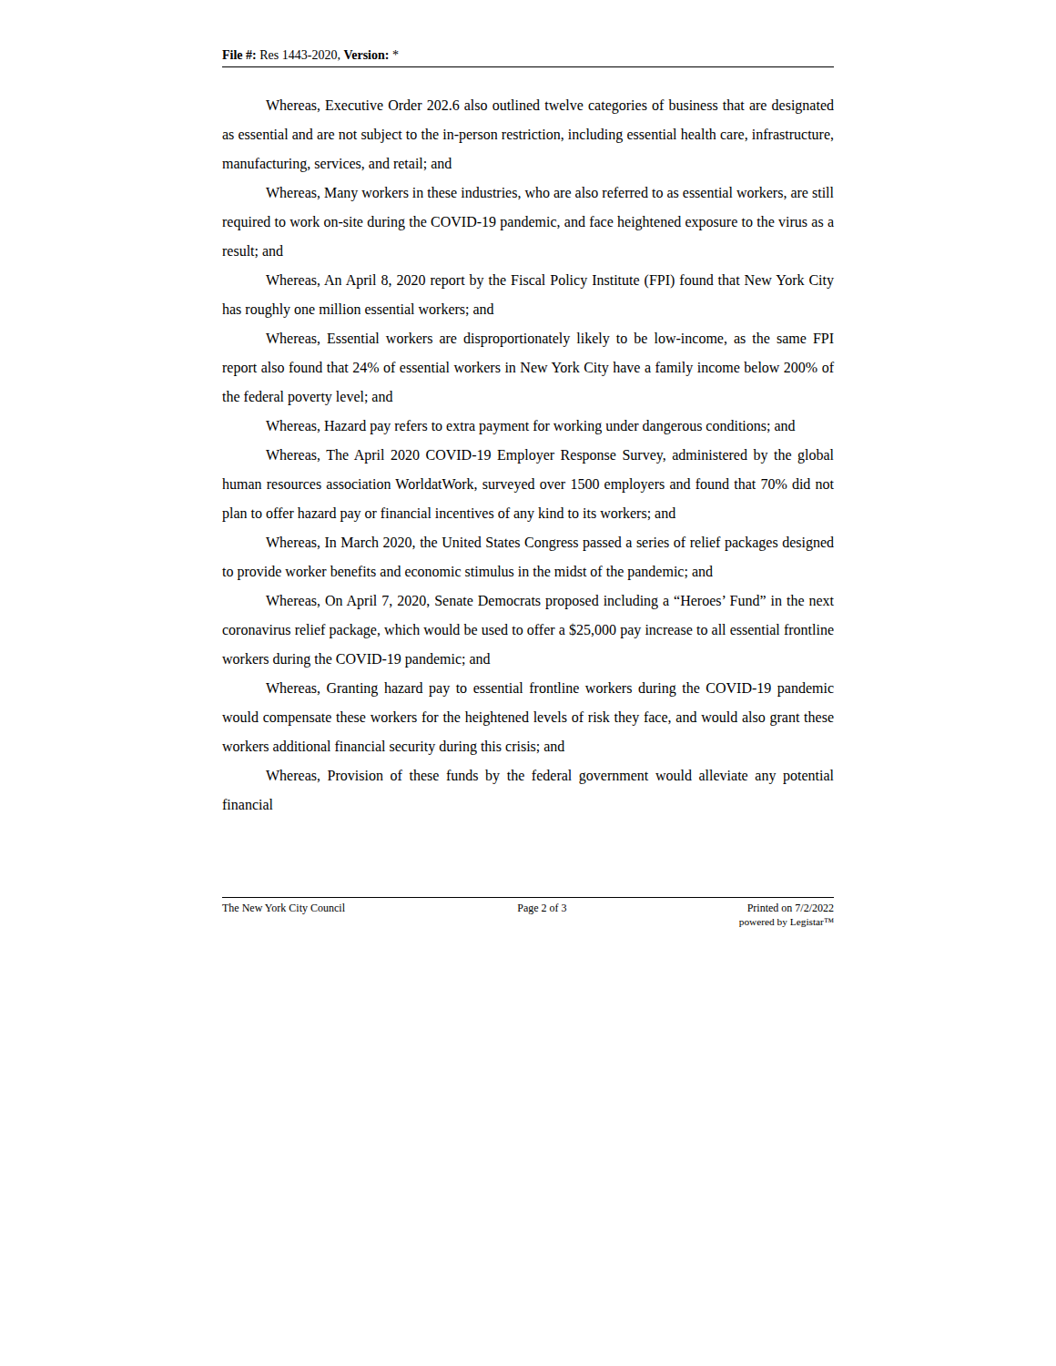File #: Res 1443-2020, Version: *
Whereas, Executive Order 202.6 also outlined twelve categories of business that are designated as essential and are not subject to the in-person restriction, including essential health care, infrastructure, manufacturing, services, and retail; and
Whereas, Many workers in these industries, who are also referred to as essential workers, are still required to work on-site during the COVID-19 pandemic, and face heightened exposure to the virus as a result; and
Whereas, An April 8, 2020 report by the Fiscal Policy Institute (FPI) found that New York City has roughly one million essential workers; and
Whereas, Essential workers are disproportionately likely to be low-income, as the same FPI report also found that 24% of essential workers in New York City have a family income below 200% of the federal poverty level; and
Whereas, Hazard pay refers to extra payment for working under dangerous conditions; and
Whereas, The April 2020 COVID-19 Employer Response Survey, administered by the global human resources association WorldatWork, surveyed over 1500 employers and found that 70% did not plan to offer hazard pay or financial incentives of any kind to its workers; and
Whereas, In March 2020, the United States Congress passed a series of relief packages designed to provide worker benefits and economic stimulus in the midst of the pandemic; and
Whereas, On April 7, 2020, Senate Democrats proposed including a “Heroes’ Fund” in the next coronavirus relief package, which would be used to offer a $25,000 pay increase to all essential frontline workers during the COVID-19 pandemic; and
Whereas, Granting hazard pay to essential frontline workers during the COVID-19 pandemic would compensate these workers for the heightened levels of risk they face, and would also grant these workers additional financial security during this crisis; and
Whereas, Provision of these funds by the federal government would alleviate any potential financial
The New York City Council
Page 2 of 3
Printed on 7/2/2022
powered by Legistar™